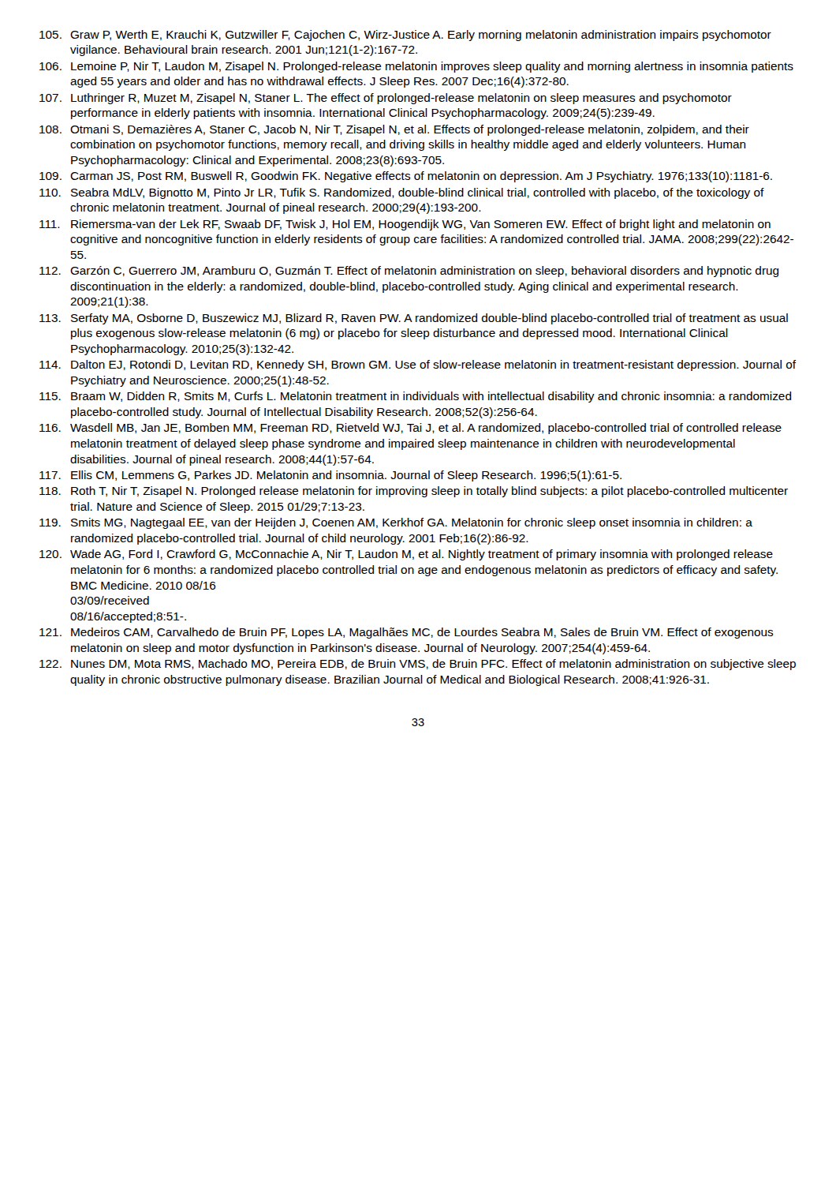105. Graw P, Werth E, Krauchi K, Gutzwiller F, Cajochen C, Wirz-Justice A. Early morning melatonin administration impairs psychomotor vigilance. Behavioural brain research. 2001 Jun;121(1-2):167-72.
106. Lemoine P, Nir T, Laudon M, Zisapel N. Prolonged-release melatonin improves sleep quality and morning alertness in insomnia patients aged 55 years and older and has no withdrawal effects. J Sleep Res. 2007 Dec;16(4):372-80.
107. Luthringer R, Muzet M, Zisapel N, Staner L. The effect of prolonged-release melatonin on sleep measures and psychomotor performance in elderly patients with insomnia. International Clinical Psychopharmacology. 2009;24(5):239-49.
108. Otmani S, Demazières A, Staner C, Jacob N, Nir T, Zisapel N, et al. Effects of prolonged-release melatonin, zolpidem, and their combination on psychomotor functions, memory recall, and driving skills in healthy middle aged and elderly volunteers. Human Psychopharmacology: Clinical and Experimental. 2008;23(8):693-705.
109. Carman JS, Post RM, Buswell R, Goodwin FK. Negative effects of melatonin on depression. Am J Psychiatry. 1976;133(10):1181-6.
110. Seabra MdLV, Bignotto M, Pinto Jr LR, Tufik S. Randomized, double-blind clinical trial, controlled with placebo, of the toxicology of chronic melatonin treatment. Journal of pineal research. 2000;29(4):193-200.
111. Riemersma-van der Lek RF, Swaab DF, Twisk J, Hol EM, Hoogendijk WG, Van Someren EW. Effect of bright light and melatonin on cognitive and noncognitive function in elderly residents of group care facilities: A randomized controlled trial. JAMA. 2008;299(22):2642-55.
112. Garzón C, Guerrero JM, Aramburu O, Guzmán T. Effect of melatonin administration on sleep, behavioral disorders and hypnotic drug discontinuation in the elderly: a randomized, double-blind, placebo-controlled study. Aging clinical and experimental research. 2009;21(1):38.
113. Serfaty MA, Osborne D, Buszewicz MJ, Blizard R, Raven PW. A randomized double-blind placebo-controlled trial of treatment as usual plus exogenous slow-release melatonin (6 mg) or placebo for sleep disturbance and depressed mood. International Clinical Psychopharmacology. 2010;25(3):132-42.
114. Dalton EJ, Rotondi D, Levitan RD, Kennedy SH, Brown GM. Use of slow-release melatonin in treatment-resistant depression. Journal of Psychiatry and Neuroscience. 2000;25(1):48-52.
115. Braam W, Didden R, Smits M, Curfs L. Melatonin treatment in individuals with intellectual disability and chronic insomnia: a randomized placebo-controlled study. Journal of Intellectual Disability Research. 2008;52(3):256-64.
116. Wasdell MB, Jan JE, Bomben MM, Freeman RD, Rietveld WJ, Tai J, et al. A randomized, placebo-controlled trial of controlled release melatonin treatment of delayed sleep phase syndrome and impaired sleep maintenance in children with neurodevelopmental disabilities. Journal of pineal research. 2008;44(1):57-64.
117. Ellis CM, Lemmens G, Parkes JD. Melatonin and insomnia. Journal of Sleep Research. 1996;5(1):61-5.
118. Roth T, Nir T, Zisapel N. Prolonged release melatonin for improving sleep in totally blind subjects: a pilot placebo-controlled multicenter trial. Nature and Science of Sleep. 2015 01/29;7:13-23.
119. Smits MG, Nagtegaal EE, van der Heijden J, Coenen AM, Kerkhof GA. Melatonin for chronic sleep onset insomnia in children: a randomized placebo-controlled trial. Journal of child neurology. 2001 Feb;16(2):86-92.
120. Wade AG, Ford I, Crawford G, McConnachie A, Nir T, Laudon M, et al. Nightly treatment of primary insomnia with prolonged release melatonin for 6 months: a randomized placebo controlled trial on age and endogenous melatonin as predictors of efficacy and safety. BMC Medicine. 2010 08/16
03/09/received
08/16/accepted;8:51-.
121. Medeiros CAM, Carvalhedo de Bruin PF, Lopes LA, Magalhães MC, de Lourdes Seabra M, Sales de Bruin VM. Effect of exogenous melatonin on sleep and motor dysfunction in Parkinson's disease. Journal of Neurology. 2007;254(4):459-64.
122. Nunes DM, Mota RMS, Machado MO, Pereira EDB, de Bruin VMS, de Bruin PFC. Effect of melatonin administration on subjective sleep quality in chronic obstructive pulmonary disease. Brazilian Journal of Medical and Biological Research. 2008;41:926-31.
33